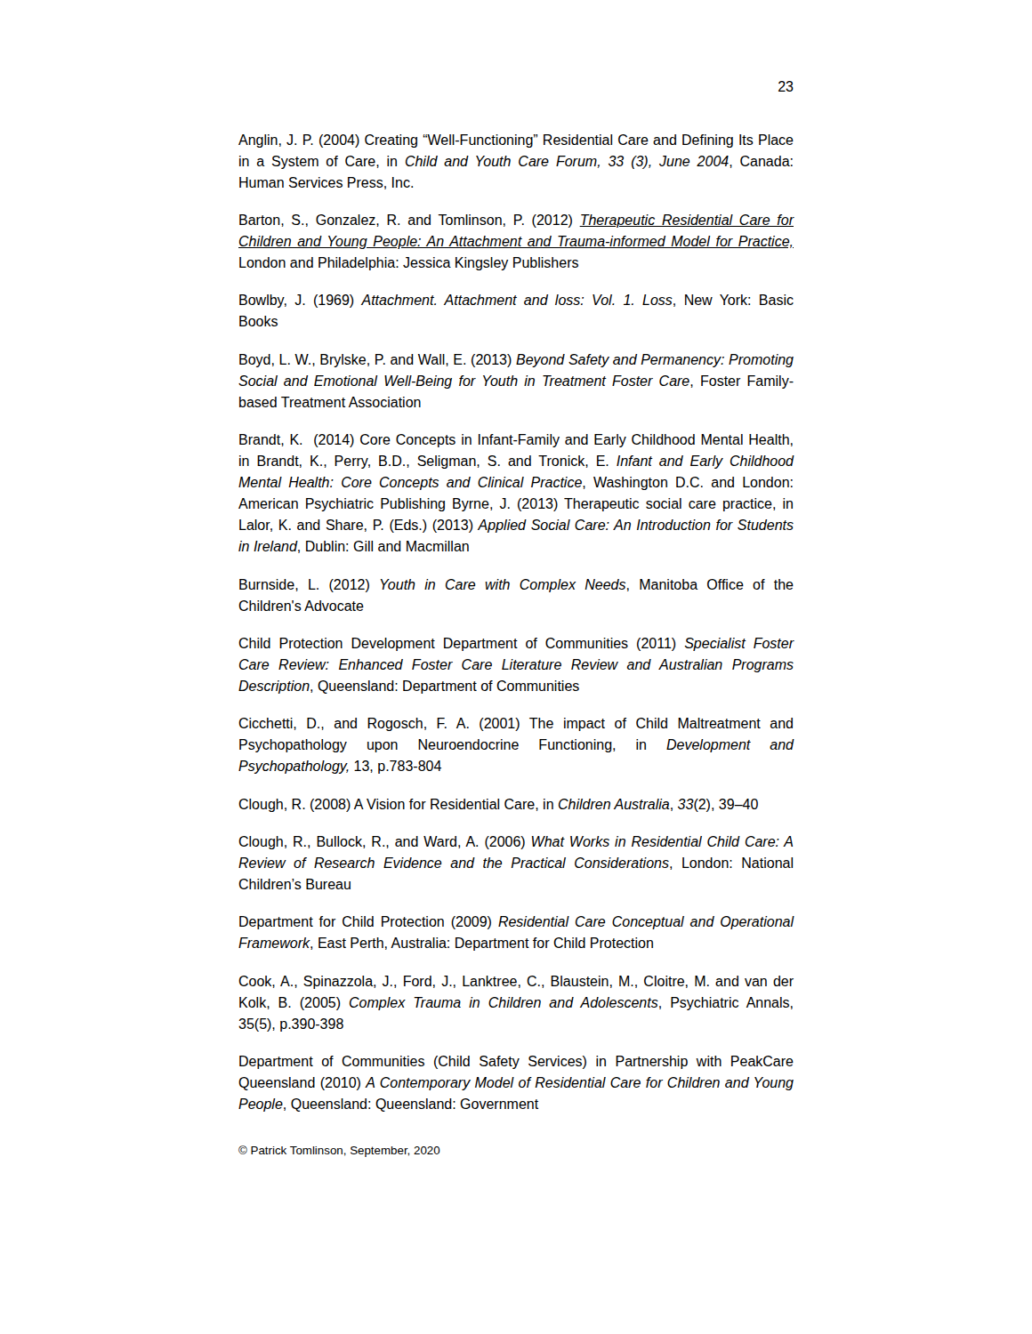23
Anglin, J. P. (2004) Creating “Well-Functioning” Residential Care and Defining Its Place in a System of Care, in Child and Youth Care Forum, 33 (3), June 2004, Canada: Human Services Press, Inc.
Barton, S., Gonzalez, R. and Tomlinson, P. (2012) Therapeutic Residential Care for Children and Young People: An Attachment and Trauma-informed Model for Practice, London and Philadelphia: Jessica Kingsley Publishers
Bowlby, J. (1969) Attachment. Attachment and loss: Vol. 1. Loss, New York: Basic Books
Boyd, L. W., Brylske, P. and Wall, E. (2013) Beyond Safety and Permanency: Promoting Social and Emotional Well-Being for Youth in Treatment Foster Care, Foster Family-based Treatment Association
Brandt, K. (2014) Core Concepts in Infant-Family and Early Childhood Mental Health, in Brandt, K., Perry, B.D., Seligman, S. and Tronick, E. Infant and Early Childhood Mental Health: Core Concepts and Clinical Practice, Washington D.C. and London: American Psychiatric Publishing Byrne, J. (2013) Therapeutic social care practice, in Lalor, K. and Share, P. (Eds.) (2013) Applied Social Care: An Introduction for Students in Ireland, Dublin: Gill and Macmillan
Burnside, L. (2012) Youth in Care with Complex Needs, Manitoba Office of the Children's Advocate
Child Protection Development Department of Communities (2011) Specialist Foster Care Review: Enhanced Foster Care Literature Review and Australian Programs Description, Queensland: Department of Communities
Cicchetti, D., and Rogosch, F. A. (2001) The impact of Child Maltreatment and Psychopathology upon Neuroendocrine Functioning, in Development and Psychopathology, 13, p.783-804
Clough, R. (2008) A Vision for Residential Care, in Children Australia, 33(2), 39–40
Clough, R., Bullock, R., and Ward, A. (2006) What Works in Residential Child Care: A Review of Research Evidence and the Practical Considerations, London: National Children’s Bureau
Department for Child Protection (2009) Residential Care Conceptual and Operational Framework, East Perth, Australia: Department for Child Protection
Cook, A., Spinazzola, J., Ford, J., Lanktree, C., Blaustein, M., Cloitre, M. and van der Kolk, B. (2005) Complex Trauma in Children and Adolescents, Psychiatric Annals, 35(5), p.390-398
Department of Communities (Child Safety Services) in Partnership with PeakCare Queensland (2010) A Contemporary Model of Residential Care for Children and Young People, Queensland: Queensland: Government
© Patrick Tomlinson, September, 2020